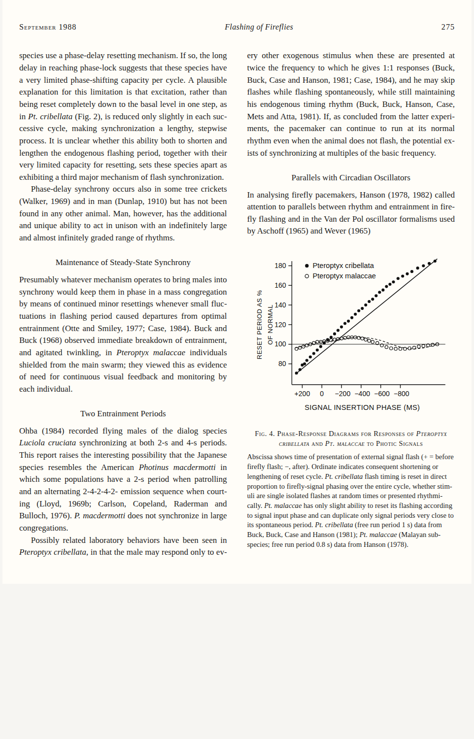September 1988 Flashing of Fireflies 275
species use a phase-delay resetting mechanism. If so, the long delay in reaching phase-lock suggests that these species have a very limited phase-shifting capacity per cycle. A plausible explanation for this limitation is that excitation, rather than being reset completely down to the basal level in one step, as in Pt. cribellata (Fig. 2), is reduced only slightly in each successive cycle, making synchronization a lengthy, stepwise process. It is unclear whether this ability both to shorten and lengthen the endogenous flashing period, together with their very limited capacity for resetting, sets these species apart as exhibiting a third major mechanism of flash synchronization.
Phase-delay synchrony occurs also in some tree crickets (Walker, 1969) and in man (Dunlap, 1910) but has not been found in any other animal. Man, however, has the additional and unique ability to act in unison with an indefinitely large and almost infinitely graded range of rhythms.
Maintenance of Steady-State Synchrony
Presumably whatever mechanism operates to bring males into synchrony would keep them in phase in a mass congregation by means of continued minor resettings whenever small fluctuations in flashing period caused departures from optimal entrainment (Otte and Smiley, 1977; Case, 1984). Buck and Buck (1968) observed immediate breakdown of entrainment, and agitated twinkling, in Pteroptyx malaccae individuals shielded from the main swarm; they viewed this as evidence of need for continuous visual feedback and monitoring by each individual.
Two Entrainment Periods
Ohba (1984) recorded flying males of the dialog species Luciola cruciata synchronizing at both 2-s and 4-s periods. This report raises the interesting possibility that the Japanese species resembles the American Photinus macdermotti in which some populations have a 2-s period when patrolling and an alternating 2-4-2-4-2- emission sequence when courting (Lloyd, 1969b; Carlson, Copeland, Raderman and Bulloch, 1976). P. macdermotti does not synchronize in large congregations.
Possibly related laboratory behaviors have been seen in Pteroptyx cribellata, in that the male may respond only to every other exogenous stimulus when these are presented at twice the frequency to which he gives 1:1 responses (Buck, Buck, Case and Hanson, 1981; Case, 1984), and he may skip flashes while flashing spontaneously, while still maintaining his endogenous timing rhythm (Buck, Buck, Hanson, Case, Mets and Atta, 1981). If, as concluded from the latter experiments, the pacemaker can continue to run at its normal rhythm even when the animal does not flash, the potential exists of synchronizing at multiples of the basic frequency.
Parallels with Circadian Oscillators
In analysing firefly pacemakers, Hanson (1978, 1982) called attention to parallels between rhythm and entrainment in firefly flashing and in the Van der Pol oscillator formalisms used by Aschoff (1965) and Wever (1965)
180 160 140 120 100 80 +200 0 −200 −400 −600 −800 RESET PERIOD AS % OF NORMAL SIGNAL INSERTION PHASE (MS) Pteroptyx cribellata Pteroptyx malaccae
Fig. 4. Phase-Response Diagrams for Responses of Pteroptyx cribellata and Pt. malaccae to Photic Signals
Abscissa shows time of presentation of external signal flash (+ = before firefly flash; −, after). Ordinate indicates consequent shortening or lengthening of reset cycle. Pt. cribellata flash timing is reset in direct proportion to firefly-signal phasing over the entire cycle, whether stimuli are single isolated flashes at random times or presented rhythmically. Pt. malaccae has only slight ability to reset its flashing according to signal input phase and can duplicate only signal periods very close to its spontaneous period. Pt. cribellata (free run period 1 s) data from Buck, Buck, Case and Hanson (1981); Pt. malaccae (Malayan subspecies; free run period 0.8 s) data from Hanson (1978).